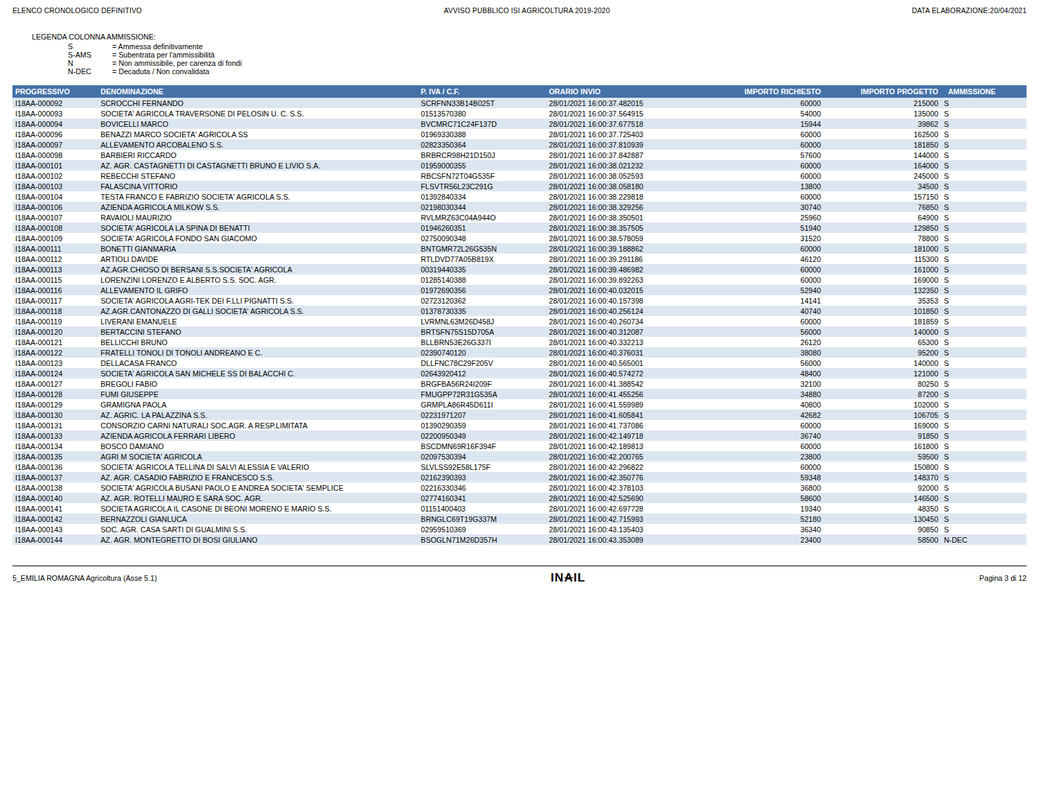ELENCO CRONOLOGICO DEFINITIVO
AVVISO PUBBLICO ISI AGRICOLTURA 2019-2020
DATA ELABORAZIONE:20/04/2021
LEGENDA COLONNA AMMISSIONE:
| S | = Ammessa definitivamente |
| S-AMS | = Subentrata per l'ammissibilità |
| N | = Non ammissibile, per carenza di fondi |
| N-DEC | = Decaduta / Non convalidata |
| PROGRESSIVO | DENOMINAZIONE | P. IVA / C.F. | ORARIO INVIO | IMPORTO RICHIESTO | IMPORTO PROGETTO | AMMISSIONE |
| --- | --- | --- | --- | --- | --- | --- |
| I18AA-000092 | SCROCCHI FERNANDO | SCRFNN33B14B025T | 28/01/2021 16:00:37.482015 | 60000 | 215000 | S |
| I18AA-000093 | SOCIETA' AGRICOLA TRAVERSONE DI PELOSIN U. C. S.S. | 01513570380 | 28/01/2021 16:00:37.564915 | 54000 | 135000 | S |
| I18AA-000094 | BOVICELLI MARCO | BVCMRC71C24F137D | 28/01/2021 16:00:37.677518 | 15944 | 39862 | S |
| I18AA-000096 | BENAZZI MARCO SOCIETA' AGRICOLA SS | 01969330388 | 28/01/2021 16:00:37.725403 | 60000 | 162500 | S |
| I18AA-000097 | ALLEVAMENTO ARCOBALENO S.S. | 02823350364 | 28/01/2021 16:00:37.810939 | 60000 | 181850 | S |
| I18AA-000098 | BARBIERI RICCARDO | BRBRCR98H21D150J | 28/01/2021 16:00:37.842887 | 57600 | 144000 | S |
| I18AA-000101 | AZ. AGR. CASTAGNETTI DI CASTAGNETTI BRUNO E LIVIO S.A. | 01959000355 | 28/01/2021 16:00:38.021232 | 60000 | 164000 | S |
| I18AA-000102 | REBECCHI STEFANO | RBCSFN72T04G535F | 28/01/2021 16:00:38.052593 | 60000 | 245000 | S |
| I18AA-000103 | FALASCINA VITTORIO | FLSVTR56L23C291G | 28/01/2021 16:00:38.058180 | 13800 | 34500 | S |
| I18AA-000104 | TESTA FRANCO E FABRIZIO SOCIETA' AGRICOLA S.S. | 01392840334 | 28/01/2021 16:00:38.229818 | 60000 | 157150 | S |
| I18AA-000106 | AZIENDA AGRICOLA MILKOW S.S. | 02198030344 | 28/01/2021 16:00:38.329256 | 30740 | 76850 | S |
| I18AA-000107 | RAVAIOLI MAURIZIO | RVLMRZ63C04A944O | 28/01/2021 16:00:38.350501 | 25960 | 64900 | S |
| I18AA-000108 | SOCIETA' AGRICOLA LA SPINA DI BENATTI | 01946260351 | 28/01/2021 16:00:38.357505 | 51940 | 129850 | S |
| I18AA-000109 | SOCIETA' AGRICOLA FONDO SAN GIACOMO | 02750090348 | 28/01/2021 16:00:38.578059 | 31520 | 78800 | S |
| I18AA-000111 | BONETTI GIANMARIA | BNTGMR72L26G535N | 28/01/2021 16:00:39.188862 | 60000 | 181000 | S |
| I18AA-000112 | ARTIOLI DAVIDE | RTLDVD77A05B819X | 28/01/2021 16:00:39.291186 | 46120 | 115300 | S |
| I18AA-000113 | AZ.AGR.CHIOSO DI BERSANI S.S.SOCIETA' AGRICOLA | 00319440335 | 28/01/2021 16:00:39.486982 | 60000 | 161000 | S |
| I18AA-000115 | LORENZINI LORENZO E ALBERTO S.S. SOC. AGR. | 01285140388 | 28/01/2021 16:00:39.892263 | 60000 | 169000 | S |
| I18AA-000116 | ALLEVAMENTO IL GRIFO | 01972690356 | 28/01/2021 16:00:40.032015 | 52940 | 132350 | S |
| I18AA-000117 | SOCIETA' AGRICOLA AGRI-TEK DEI F.LLI PIGNATTI S.S. | 02723120362 | 28/01/2021 16:00:40.157398 | 14141 | 35353 | S |
| I18AA-000118 | AZ.AGR.CANTONAZZO DI GALLI SOCIETA' AGRICOLA S.S. | 01378730335 | 28/01/2021 16:00:40.256124 | 40740 | 101850 | S |
| I18AA-000119 | LIVERANI EMANUELE | LVRMNL63M26D458J | 28/01/2021 16:00:40.260734 | 60000 | 181859 | S |
| I18AA-000120 | BERTACCINI STEFANO | BRTSFN75S15D705A | 28/01/2021 16:00:40.312087 | 56000 | 140000 | S |
| I18AA-000121 | BELLICCHI BRUNO | BLLBRN53E26G337I | 28/01/2021 16:00:40.332213 | 26120 | 65300 | S |
| I18AA-000122 | FRATELLI TONOLI DI TONOLI ANDREANO E C. | 02390740120 | 28/01/2021 16:00:40.376031 | 38080 | 95200 | S |
| I18AA-000123 | DELLACASA FRANCO | DLLFNC78C29F205V | 28/01/2021 16:00:40.565001 | 56000 | 140000 | S |
| I18AA-000124 | SOCIETA' AGRICOLA SAN MICHELE SS DI BALACCHI C. | 02643920412 | 28/01/2021 16:00:40.574272 | 48400 | 121000 | S |
| I18AA-000127 | BREGOLI FABIO | BRGFBA56R24I209F | 28/01/2021 16:00:41.388542 | 32100 | 80250 | S |
| I18AA-000128 | FUMI GIUSEPPE | FMUGPP72R31G535A | 28/01/2021 16:00:41.455256 | 34880 | 87200 | S |
| I18AA-000129 | GRAMIGNA PAOLA | GRMPLA86R45D611I | 28/01/2021 16:00:41.559989 | 40800 | 102000 | S |
| I18AA-000130 | AZ. AGRIC. LA PALAZZINA S.S. | 02231971207 | 28/01/2021 16:00:41.605841 | 42682 | 106705 | S |
| I18AA-000131 | CONSORZIO CARNI NATURALI SOC.AGR. A RESP.LIMITATA | 01390290359 | 28/01/2021 16:00:41.737086 | 60000 | 169000 | S |
| I18AA-000133 | AZIENDA AGRICOLA FERRARI LIBERO | 02200950349 | 28/01/2021 16:00:42.149718 | 36740 | 91850 | S |
| I18AA-000134 | BOSCO DAMIANO | BSCDMN69R16F394F | 28/01/2021 16:00:42.189813 | 60000 | 161800 | S |
| I18AA-000135 | AGRI M SOCIETA' AGRICOLA | 02097530394 | 28/01/2021 16:00:42.200765 | 23800 | 59500 | S |
| I18AA-000136 | SOCIETA' AGRICOLA TELLINA DI SALVI ALESSIA E VALERIO | SLVLSS92E58L175F | 28/01/2021 16:00:42.296822 | 60000 | 150800 | S |
| I18AA-000137 | AZ. AGR. CASADIO FABRIZIO E FRANCESCO S.S. | 02162390393 | 28/01/2021 16:00:42.350776 | 59348 | 148370 | S |
| I18AA-000138 | SOCIETA' AGRICOLA BUSANI PAOLO E ANDREA SOCIETA' SEMPLICE | 02216330346 | 28/01/2021 16:00:42.378103 | 36800 | 92000 | S |
| I18AA-000140 | AZ. AGR. ROTELLI MAURO E SARA SOC. AGR. | 02774160341 | 28/01/2021 16:00:42.525690 | 58600 | 146500 | S |
| I18AA-000141 | SOCIETA AGRICOLA IL CASONE DI BEONI MORENO E MARIO S.S. | 01151400403 | 28/01/2021 16:00:42.697728 | 19340 | 48350 | S |
| I18AA-000142 | BERNAZZOLI GIANLUCA | BRNGLC69T19G337M | 28/01/2021 16:00:42.715993 | 52180 | 130450 | S |
| I18AA-000143 | SOC. AGR. CASA SARTI DI GUALMINI S.S. | 02959510369 | 28/01/2021 16:00:43.135403 | 36340 | 90850 | S |
| I18AA-000144 | AZ. AGR. MONTEGRETTO DI BOSI GIULIANO | BSOGLN71M26D357H | 28/01/2021 16:00:43.353089 | 23400 | 58500 | N-DEC |
5_EMILIA ROMAGNA Agricoltura (Asse 5.1)
INAIL
Pagina 3 di 12